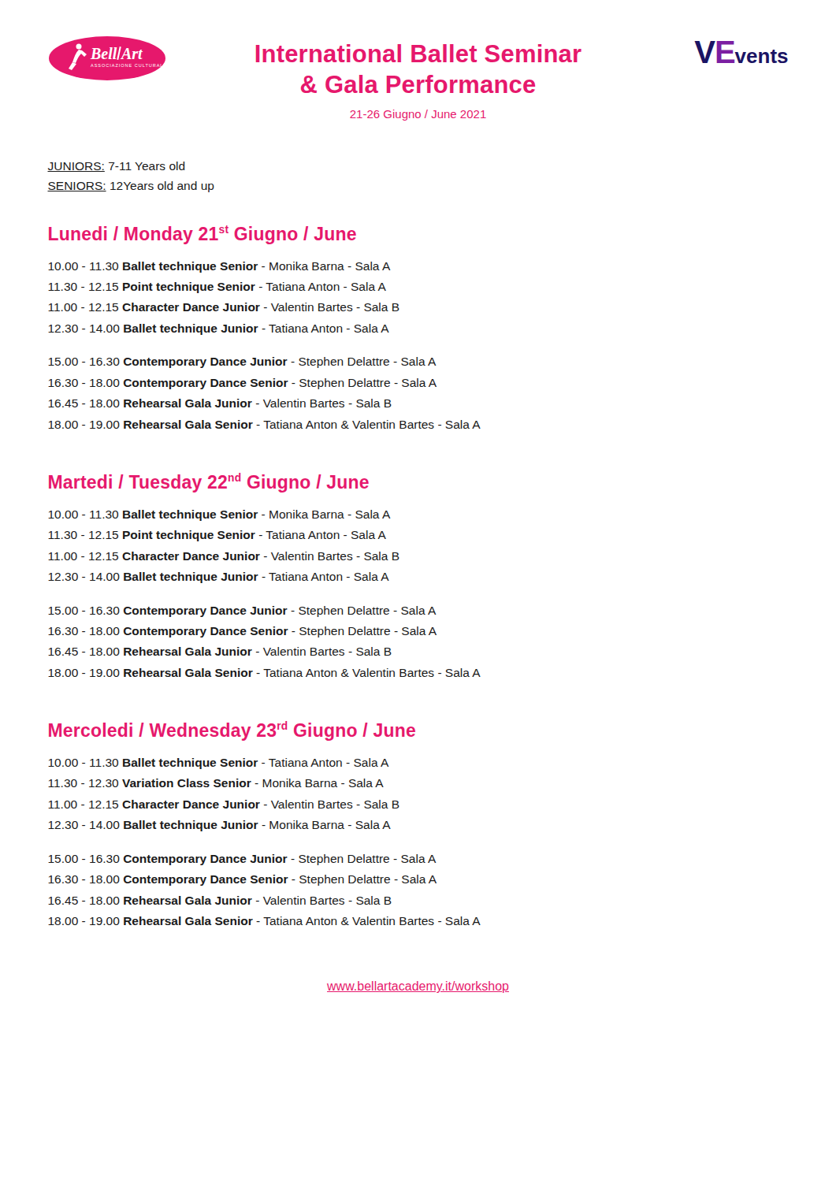Bell Art ASSOCIAZIONE CULTURALE
International Ballet Seminar
& Gala Performance
21-26 Giugno / June 2021
VEvents
JUNIORS: 7-11 Years old
SENIORS: 12Years old and up
Lunedi / Monday 21st Giugno / June
10.00 - 11.30 Ballet technique Senior - Monika Barna - Sala A
11.30 - 12.15 Point technique Senior - Tatiana Anton - Sala A
11.00 - 12.15 Character Dance Junior - Valentin Bartes - Sala B
12.30 - 14.00 Ballet technique Junior - Tatiana Anton - Sala A
15.00 - 16.30 Contemporary Dance Junior - Stephen Delattre - Sala A
16.30 - 18.00 Contemporary Dance Senior - Stephen Delattre - Sala A
16.45 - 18.00 Rehearsal Gala Junior - Valentin Bartes - Sala B
18.00 - 19.00 Rehearsal Gala Senior - Tatiana Anton & Valentin Bartes - Sala A
Martedi / Tuesday 22nd Giugno / June
10.00 - 11.30 Ballet technique Senior - Monika Barna - Sala A
11.30 - 12.15 Point technique Senior - Tatiana Anton - Sala A
11.00 - 12.15 Character Dance Junior - Valentin Bartes - Sala B
12.30 - 14.00 Ballet technique Junior - Tatiana Anton - Sala A
15.00 - 16.30 Contemporary Dance Junior - Stephen Delattre - Sala A
16.30 - 18.00 Contemporary Dance Senior - Stephen Delattre - Sala A
16.45 - 18.00 Rehearsal Gala Junior - Valentin Bartes - Sala B
18.00 - 19.00 Rehearsal Gala Senior - Tatiana Anton & Valentin Bartes - Sala A
Mercoledi / Wednesday 23rd Giugno / June
10.00 - 11.30 Ballet technique Senior - Tatiana Anton - Sala A
11.30 - 12.30 Variation Class Senior - Monika Barna - Sala A
11.00 - 12.15 Character Dance Junior - Valentin Bartes - Sala B
12.30 - 14.00 Ballet technique Junior - Monika Barna - Sala A
15.00 - 16.30 Contemporary Dance Junior - Stephen Delattre - Sala A
16.30 - 18.00 Contemporary Dance Senior - Stephen Delattre - Sala A
16.45 - 18.00 Rehearsal Gala Junior - Valentin Bartes - Sala B
18.00 - 19.00 Rehearsal Gala Senior - Tatiana Anton & Valentin Bartes - Sala A
www.bellartacademy.it/workshop